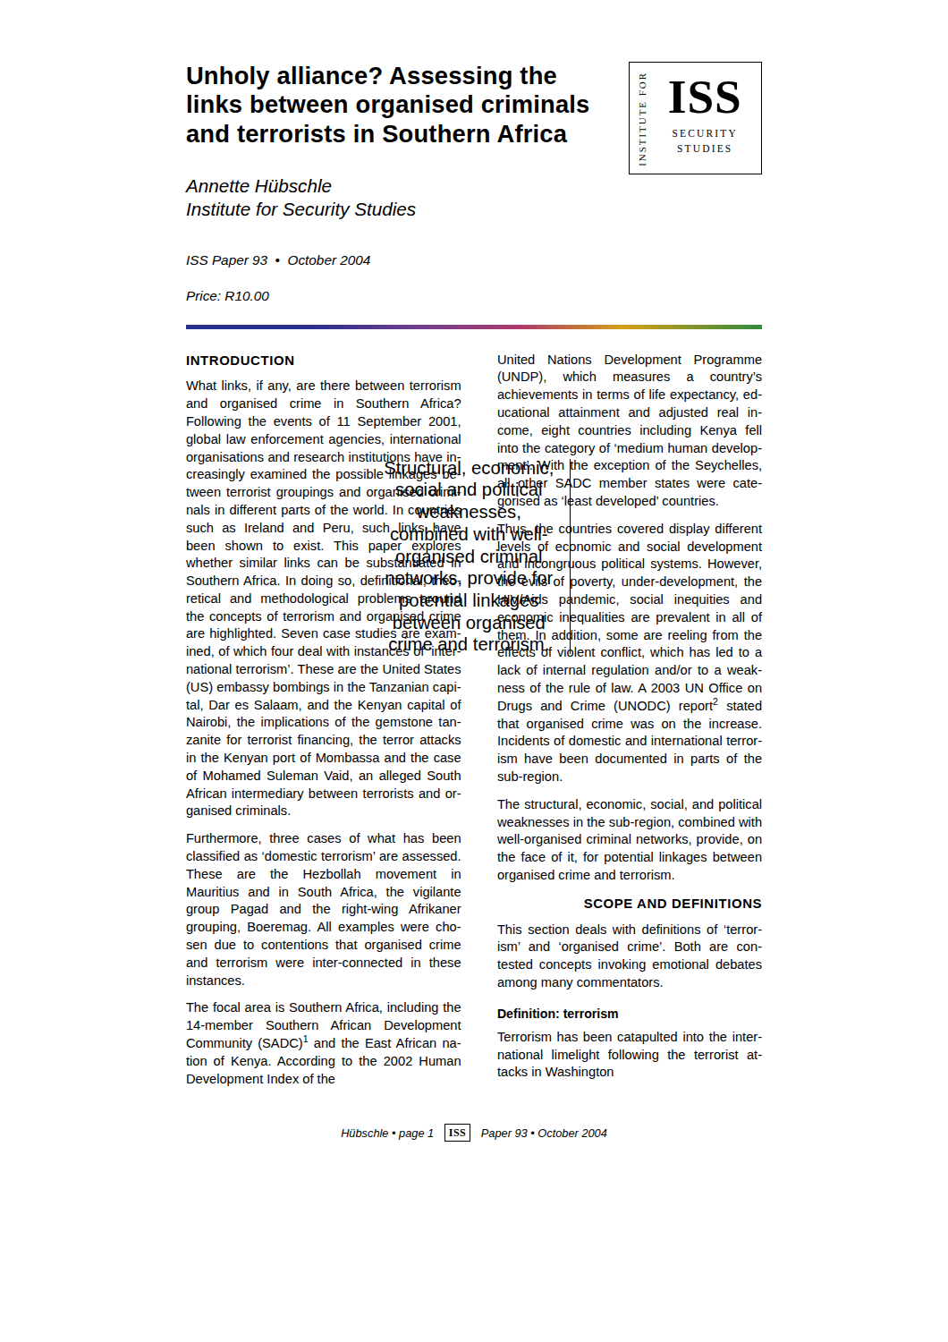Unholy alliance? Assessing the links between organised criminals and terrorists in Southern Africa
Annette Hübschle
Institute for Security Studies
ISS Paper 93 • October 2004
Price: R10.00
Institute for
ISS
Security
Studies
Introduction
What links, if any, are there between terrorism and organised crime in Southern Africa? Following the events of 11 September 2001, global law enforcement agencies, international organisations and research institutions have increasingly examined the possible linkages between terrorist groupings and organised criminals in different parts of the world. In countries such as Ireland and Peru, such links have been shown to exist. This paper explores whether similar links can be substantiated in Southern Africa. In doing so, definitional, theoretical and methodological problems around the concepts of terrorism and organised crime are highlighted. Seven case studies are examined, of which four deal with instances of ‘international terrorism’. These are the United States (US) embassy bombings in the Tanzanian capital, Dar es Salaam, and the Kenyan capital of Nairobi, the implications of the gemstone tanzanite for terrorist financing, the terror attacks in the Kenyan port of Mombassa and the case of Mohamed Suleman Vaid, an alleged South African intermediary between terrorists and organised criminals.
Furthermore, three cases of what has been classified as ‘domestic terrorism’ are assessed. These are the Hezbollah movement in Mauritius and in South Africa, the vigilante group Pagad and the right-wing Afrikaner grouping, Boeremag. All examples were chosen due to contentions that organised crime and terrorism were inter-connected in these instances.
The focal area is Southern Africa, including the 14-member Southern African Development Community (SADC)1 and the East African nation of Kenya. According to the 2002 Human Development Index of the
United Nations Development Programme (UNDP), which measures a country’s achievements in terms of life expectancy, educational attainment and adjusted real income, eight countries including Kenya fell into the category of ‘medium human development’. With the exception of the Seychelles, all other SADC member states were categorised as ‘least developed’ countries.
Thus, the countries covered display different levels of economic and social development and incongruous political systems. However, the evils of poverty, under-development, the HIV/Aids pandemic, social inequities and economic inequalities are prevalent in all of them. In addition, some are reeling from the effects of violent conflict, which has led to a lack of internal regulation and/or to a weakness of the rule of law. A 2003 UN Office on Drugs and Crime (UNODC) report2 stated that organised crime was on the increase. Incidents of domestic and international terrorism have been documented in parts of the sub-region.
The structural, economic, social, and political weaknesses in the sub-region, combined with well-organised criminal networks, provide, on the face of it, for potential linkages between organised crime and terrorism.
Scope and definitions
This section deals with definitions of ‘terrorism’ and ‘organised crime’. Both are contested concepts invoking emotional debates among many commentators.
Definition: terrorism
Terrorism has been catapulted into the international limelight following the terrorist attacks in Washington
Structural, economic, social and political weaknesses, combined with well-organised criminal networks, provide for potential linkages between organised crime and terrorism.
Hübschle • page 1 ISS Paper 93 • October 2004